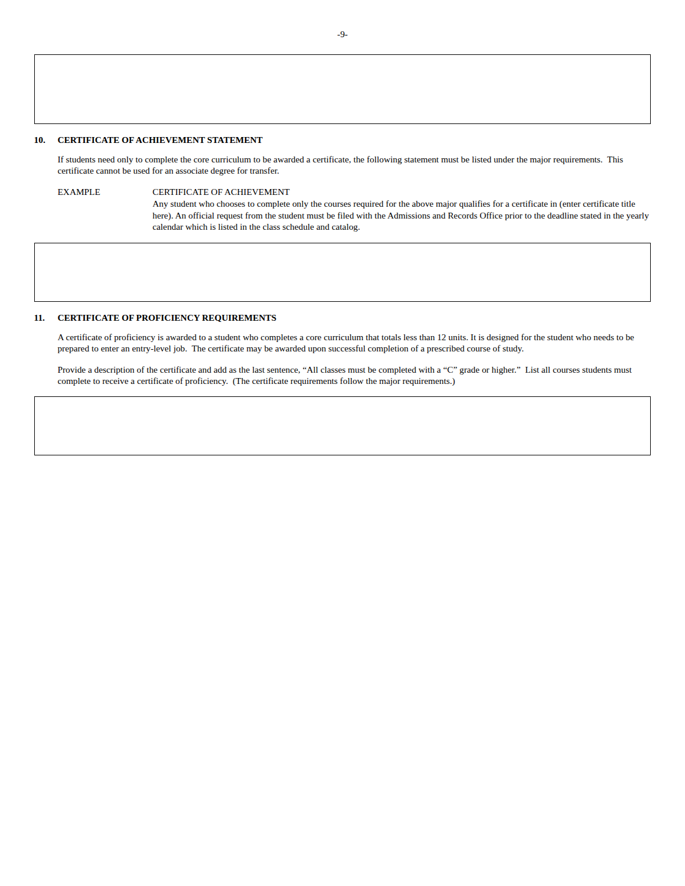-9-
10. CERTIFICATE OF ACHIEVEMENT STATEMENT
If students need only to complete the core curriculum to be awarded a certificate, the following statement must be listed under the major requirements. This certificate cannot be used for an associate degree for transfer.
| EXAMPLE | CERTIFICATE OF ACHIEVEMENT Any student who chooses to complete only the courses required for the above major qualifies for a certificate in (enter certificate title here). An official request from the student must be filed with the Admissions and Records Office prior to the deadline stated in the yearly calendar which is listed in the class schedule and catalog. |
11. CERTIFICATE OF PROFICIENCY REQUIREMENTS
A certificate of proficiency is awarded to a student who completes a core curriculum that totals less than 12 units. It is designed for the student who needs to be prepared to enter an entry-level job. The certificate may be awarded upon successful completion of a prescribed course of study.
Provide a description of the certificate and add as the last sentence, “All classes must be completed with a “C” grade or higher.” List all courses students must complete to receive a certificate of proficiency. (The certificate requirements follow the major requirements.)